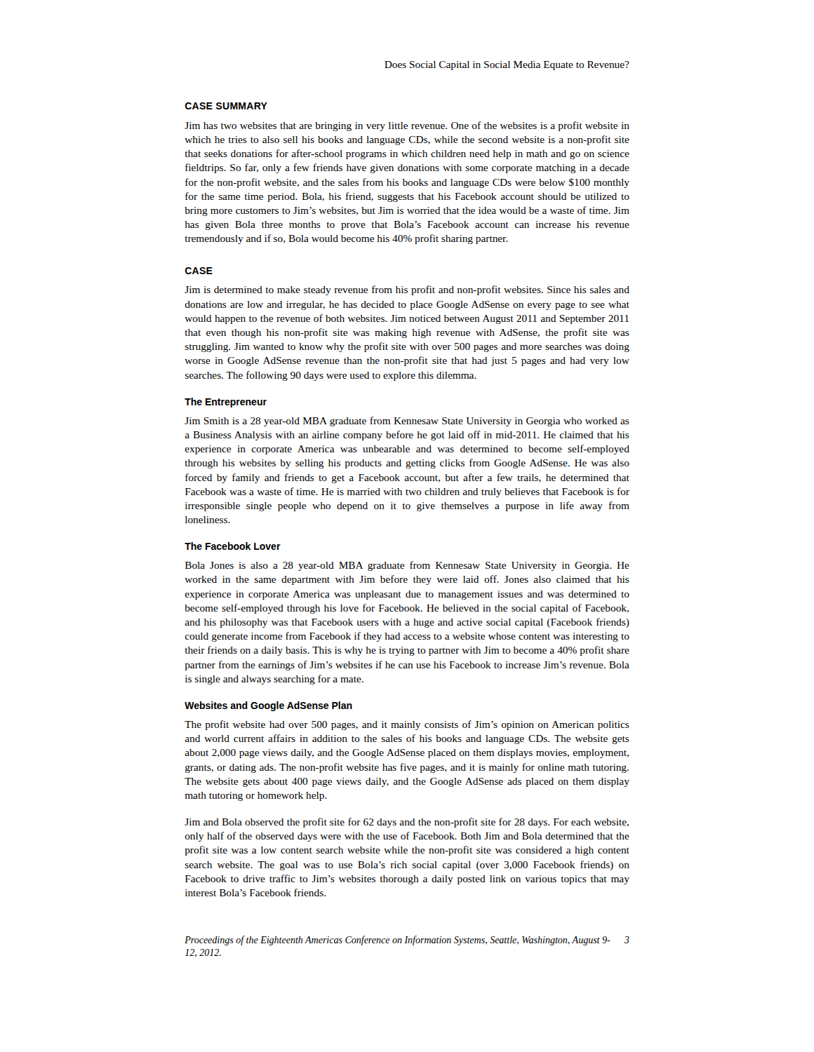Does Social Capital in Social Media Equate to Revenue?
CASE SUMMARY
Jim has two websites that are bringing in very little revenue. One of the websites is a profit website in which he tries to also sell his books and language CDs, while the second website is a non-profit site that seeks donations for after-school programs in which children need help in math and go on science fieldtrips. So far, only a few friends have given donations with some corporate matching in a decade for the non-profit website, and the sales from his books and language CDs were below $100 monthly for the same time period. Bola, his friend, suggests that his Facebook account should be utilized to bring more customers to Jim’s websites, but Jim is worried that the idea would be a waste of time. Jim has given Bola three months to prove that Bola’s Facebook account can increase his revenue tremendously and if so, Bola would become his 40% profit sharing partner.
CASE
Jim is determined to make steady revenue from his profit and non-profit websites. Since his sales and donations are low and irregular, he has decided to place Google AdSense on every page to see what would happen to the revenue of both websites. Jim noticed between August 2011 and September 2011 that even though his non-profit site was making high revenue with AdSense, the profit site was struggling. Jim wanted to know why the profit site with over 500 pages and more searches was doing worse in Google AdSense revenue than the non-profit site that had just 5 pages and had very low searches. The following 90 days were used to explore this dilemma.
The Entrepreneur
Jim Smith is a 28 year-old MBA graduate from Kennesaw State University in Georgia who worked as a Business Analysis with an airline company before he got laid off in mid-2011. He claimed that his experience in corporate America was unbearable and was determined to become self-employed through his websites by selling his products and getting clicks from Google AdSense. He was also forced by family and friends to get a Facebook account, but after a few trails, he determined that Facebook was a waste of time. He is married with two children and truly believes that Facebook is for irresponsible single people who depend on it to give themselves a purpose in life away from loneliness.
The Facebook Lover
Bola Jones is also a 28 year-old MBA graduate from Kennesaw State University in Georgia. He worked in the same department with Jim before they were laid off. Jones also claimed that his experience in corporate America was unpleasant due to management issues and was determined to become self-employed through his love for Facebook. He believed in the social capital of Facebook, and his philosophy was that Facebook users with a huge and active social capital (Facebook friends) could generate income from Facebook if they had access to a website whose content was interesting to their friends on a daily basis. This is why he is trying to partner with Jim to become a 40% profit share partner from the earnings of Jim’s websites if he can use his Facebook to increase Jim’s revenue. Bola is single and always searching for a mate.
Websites and Google AdSense Plan
The profit website had over 500 pages, and it mainly consists of Jim’s opinion on American politics and world current affairs in addition to the sales of his books and language CDs. The website gets about 2,000 page views daily, and the Google AdSense placed on them displays movies, employment, grants, or dating ads. The non-profit website has five pages, and it is mainly for online math tutoring. The website gets about 400 page views daily, and the Google AdSense ads placed on them display math tutoring or homework help.
Jim and Bola observed the profit site for 62 days and the non-profit site for 28 days. For each website, only half of the observed days were with the use of Facebook. Both Jim and Bola determined that the profit site was a low content search website while the non-profit site was considered a high content search website. The goal was to use Bola’s rich social capital (over 3,000 Facebook friends) on Facebook to drive traffic to Jim’s websites thorough a daily posted link on various topics that may interest Bola’s Facebook friends.
Proceedings of the Eighteenth Americas Conference on Information Systems, Seattle, Washington, August 9-12, 2012. 3